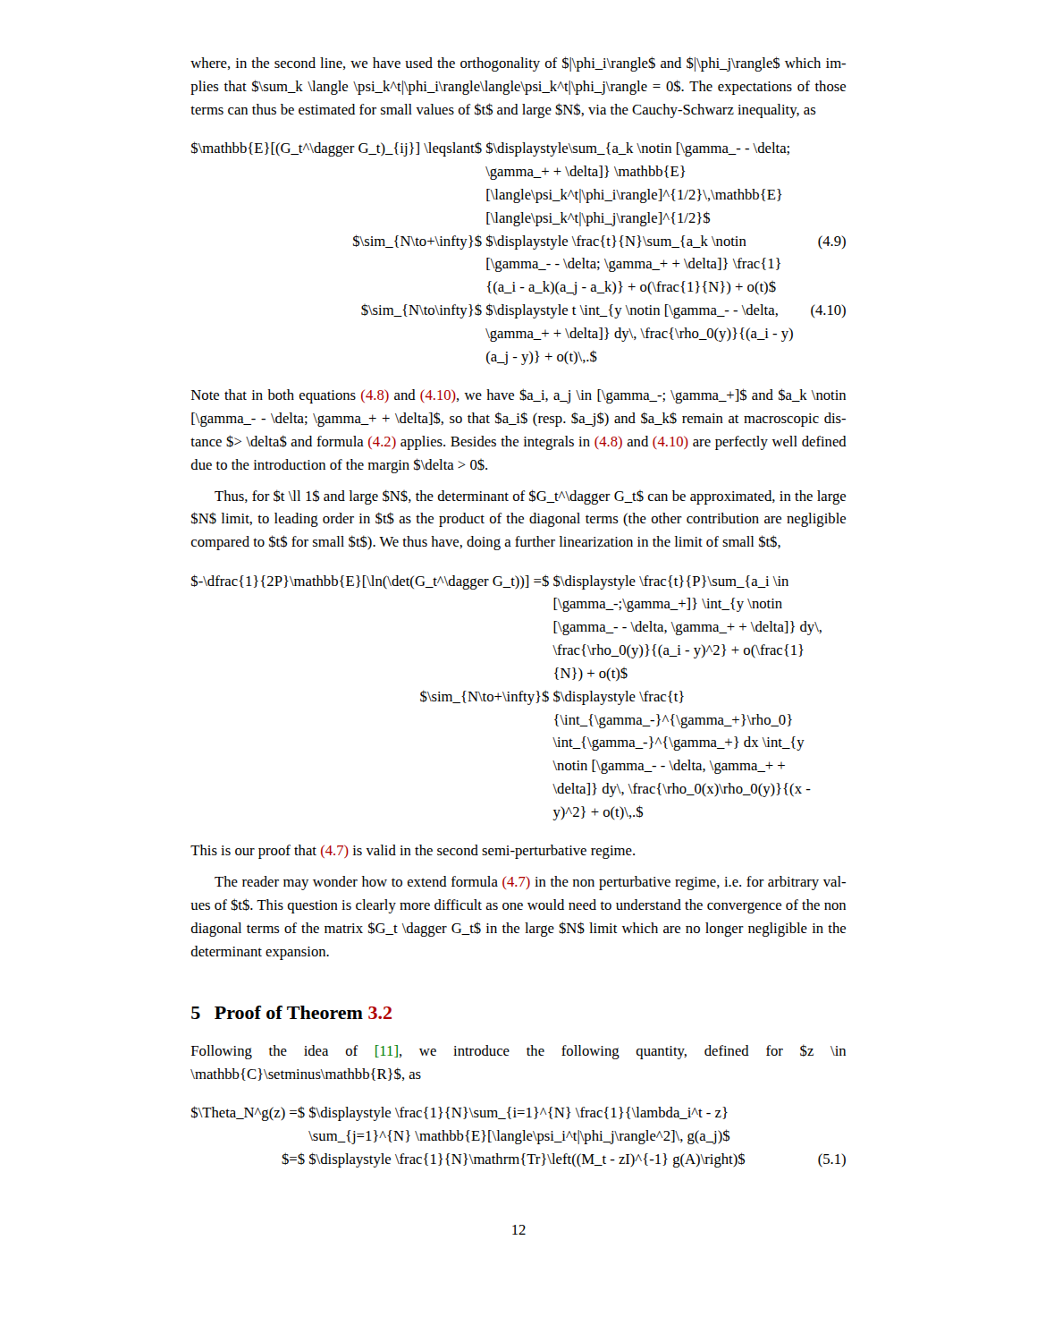where, in the second line, we have used the orthogonality of $|\phi_i\rangle$ and $|\phi_j\rangle$ which implies that $\sum_k \langle \psi_k^t|\phi_i\rangle\langle\psi_k^t|\phi_j\rangle = 0$. The expectations of those terms can thus be estimated for small values of $t$ and large $N$, via the Cauchy-Schwarz inequality, as
$\mathbb{E}[(G_t^\dagger G_t)_{ij}] \leqslant$
$\displaystyle\sum_{a_k \notin [\gamma_- - \delta; \gamma_+ + \delta]} \mathbb{E}[\langle\psi_k^t|\phi_i\rangle]^{1/2}\,\mathbb{E}[\langle\psi_k^t|\phi_j\rangle]^{1/2}$
$\sim_{N\to+\infty}$
$\displaystyle \frac{t}{N}\sum_{a_k \notin [\gamma_- - \delta; \gamma_+ + \delta]} \frac{1}{(a_i - a_k)(a_j - a_k)} + o(\frac{1}{N}) + o(t)$
(4.9)
$\sim_{N\to\infty}$
$\displaystyle t \int_{y \notin [\gamma_- - \delta, \gamma_+ + \delta]} dy\, \frac{\rho_0(y)}{(a_i - y)(a_j - y)} + o(t)\,.$
(4.10)
Note that in both equations (4.8) and (4.10), we have $a_i, a_j \in [\gamma_-; \gamma_+]$ and $a_k \notin [\gamma_- - \delta; \gamma_+ + \delta]$, so that $a_i$ (resp. $a_j$) and $a_k$ remain at macroscopic distance $> \delta$ and formula (4.2) applies. Besides the integrals in (4.8) and (4.10) are perfectly well defined due to the introduction of the margin $\delta > 0$.
Thus, for $t \ll 1$ and large $N$, the determinant of $G_t^\dagger G_t$ can be approximated, in the large $N$ limit, to leading order in $t$ as the product of the diagonal terms (the other contribution are negligible compared to $t$ for small $t$). We thus have, doing a further linearization in the limit of small $t$,
$-\dfrac{1}{2P}\mathbb{E}[\ln(\det(G_t^\dagger G_t))] =$
$\displaystyle \frac{t}{P}\sum_{a_i \in [\gamma_-;\gamma_+]} \int_{y \notin [\gamma_- - \delta, \gamma_+ + \delta]} dy\, \frac{\rho_0(y)}{(a_i - y)^2} + o(\frac{1}{N}) + o(t)$
$\sim_{N\to+\infty}$
$\displaystyle \frac{t}{\int_{\gamma_-}^{\gamma_+}\rho_0} \int_{\gamma_-}^{\gamma_+} dx \int_{y \notin [\gamma_- - \delta, \gamma_+ + \delta]} dy\, \frac{\rho_0(x)\rho_0(y)}{(x - y)^2} + o(t)\,.$
This is our proof that (4.7) is valid in the second semi-perturbative regime.
The reader may wonder how to extend formula (4.7) in the non perturbative regime, i.e. for arbitrary values of $t$. This question is clearly more difficult as one would need to understand the convergence of the non diagonal terms of the matrix $G_t \dagger G_t$ in the large $N$ limit which are no longer negligible in the determinant expansion.
5 Proof of Theorem 3.2
Following the idea of [11], we introduce the following quantity, defined for $z \in \mathbb{C}\setminus\mathbb{R}$, as
$\Theta_N^g(z) =$
$\displaystyle \frac{1}{N}\sum_{i=1}^{N} \frac{1}{\lambda_i^t - z} \sum_{j=1}^{N} \mathbb{E}[\langle\psi_i^t|\phi_j\rangle^2]\, g(a_j)$
$=$
$\displaystyle \frac{1}{N}\mathrm{Tr}\left((M_t - zI)^{-1} g(A)\right)$
(5.1)
12